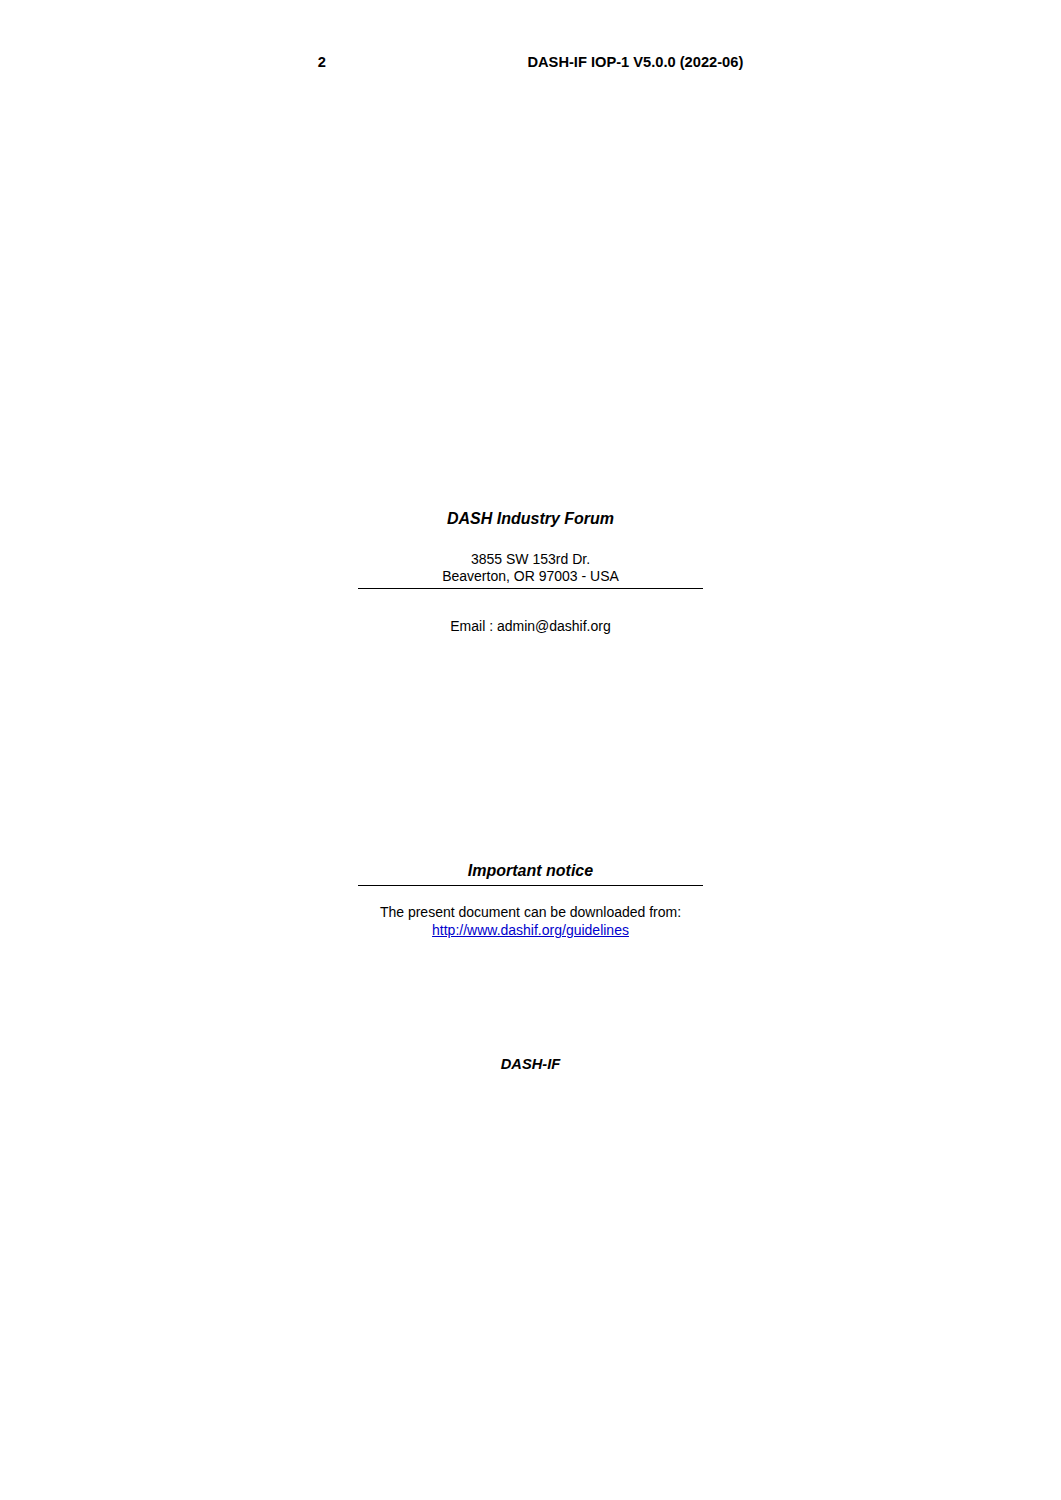2 DASH-IF IOP-1 V5.0.0 (2022-06)
DASH Industry Forum
3855 SW 153rd Dr.
Beaverton, OR 97003 - USA
Email : admin@dashif.org
Important notice
The present document can be downloaded from:
http://www.dashif.org/guidelines
DASH-IF